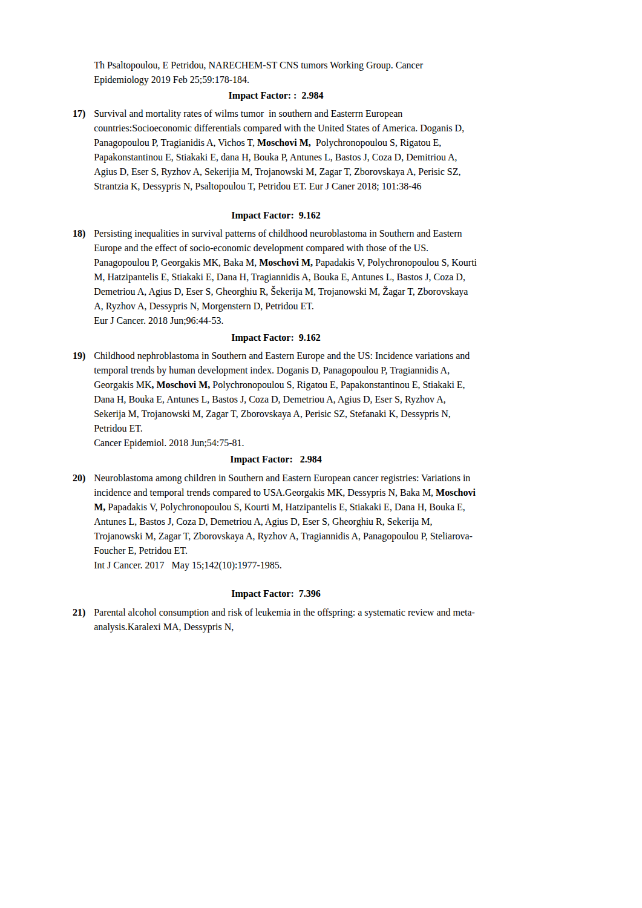Th Psaltopoulou, E Petridou, NARECHEM-ST CNS tumors Working Group. Cancer Epidemiology 2019 Feb 25;59:178-184.
Impact Factor: : 2.984
17)
Survival and mortality rates of wilms tumor in southern and Easterrn European countries:Socioeconomic differentials compared with the United States of America. Doganis D, Panagopoulou P, Tragianidis A, Vichos T, Moschovi M, Polychronopoulou S, Rigatou E, Papakonstantinou E, Stiakaki E, dana H, Bouka P, Antunes L, Bastos J, Coza D, Demitriou A, Agius D, Eser S, Ryzhov A, Sekerijia M, Trojanowski M, Zagar T, Zborovskaya A, Perisic SZ, Strantzia K, Dessypris N, Psaltopoulou T, Petridou ET. Eur J Caner 2018; 101:38-46
Impact Factor: 9.162
18)
Persisting inequalities in survival patterns of childhood neuroblastoma in Southern and Eastern Europe and the effect of socio-economic development compared with those of the US. Panagopoulou P, Georgakis MK, Baka M, Moschovi M, Papadakis V, Polychronopoulou S, Kourti M, Hatzipantelis E, Stiakaki E, Dana H, Tragiannidis A, Bouka E, Antunes L, Bastos J, Coza D, Demetriou A, Agius D, Eser S, Gheorghiu R, Šekerija M, Trojanowski M, Žagar T, Zborovskaya A, Ryzhov A, Dessypris N, Morgenstern D, Petridou ET.
Eur J Cancer. 2018 Jun;96:44-53.
Impact Factor: 9.162
19)
Childhood nephroblastoma in Southern and Eastern Europe and the US: Incidence variations and temporal trends by human development index. Doganis D, Panagopoulou P, Tragiannidis A, Georgakis MK, Moschovi M, Polychronopoulou S, Rigatou E, Papakonstantinou E, Stiakaki E, Dana H, Bouka E, Antunes L, Bastos J, Coza D, Demetriou A, Agius D, Eser S, Ryzhov A, Sekerija M, Trojanowski M, Zagar T, Zborovskaya A, Perisic SZ, Stefanaki K, Dessypris N, Petridou ET.
Cancer Epidemiol. 2018 Jun;54:75-81.
Impact Factor: 2.984
20)
Neuroblastoma among children in Southern and Eastern European cancer registries: Variations in incidence and temporal trends compared to USA.Georgakis MK, Dessypris N, Baka M, Moschovi M, Papadakis V, Polychronopoulou S, Kourti M, Hatzipantelis E, Stiakaki E, Dana H, Bouka E, Antunes L, Bastos J, Coza D, Demetriou A, Agius D, Eser S, Gheorghiu R, Sekerija M, Trojanowski M, Zagar T, Zborovskaya A, Ryzhov A, Tragiannidis A, Panagopoulou P, Steliarova-Foucher E, Petridou ET.
Int J Cancer. 2017 May 15;142(10):1977-1985.
Impact Factor: 7.396
21)
Parental alcohol consumption and risk of leukemia in the offspring: a systematic review and meta-analysis.Karalexi MA, Dessypris N,